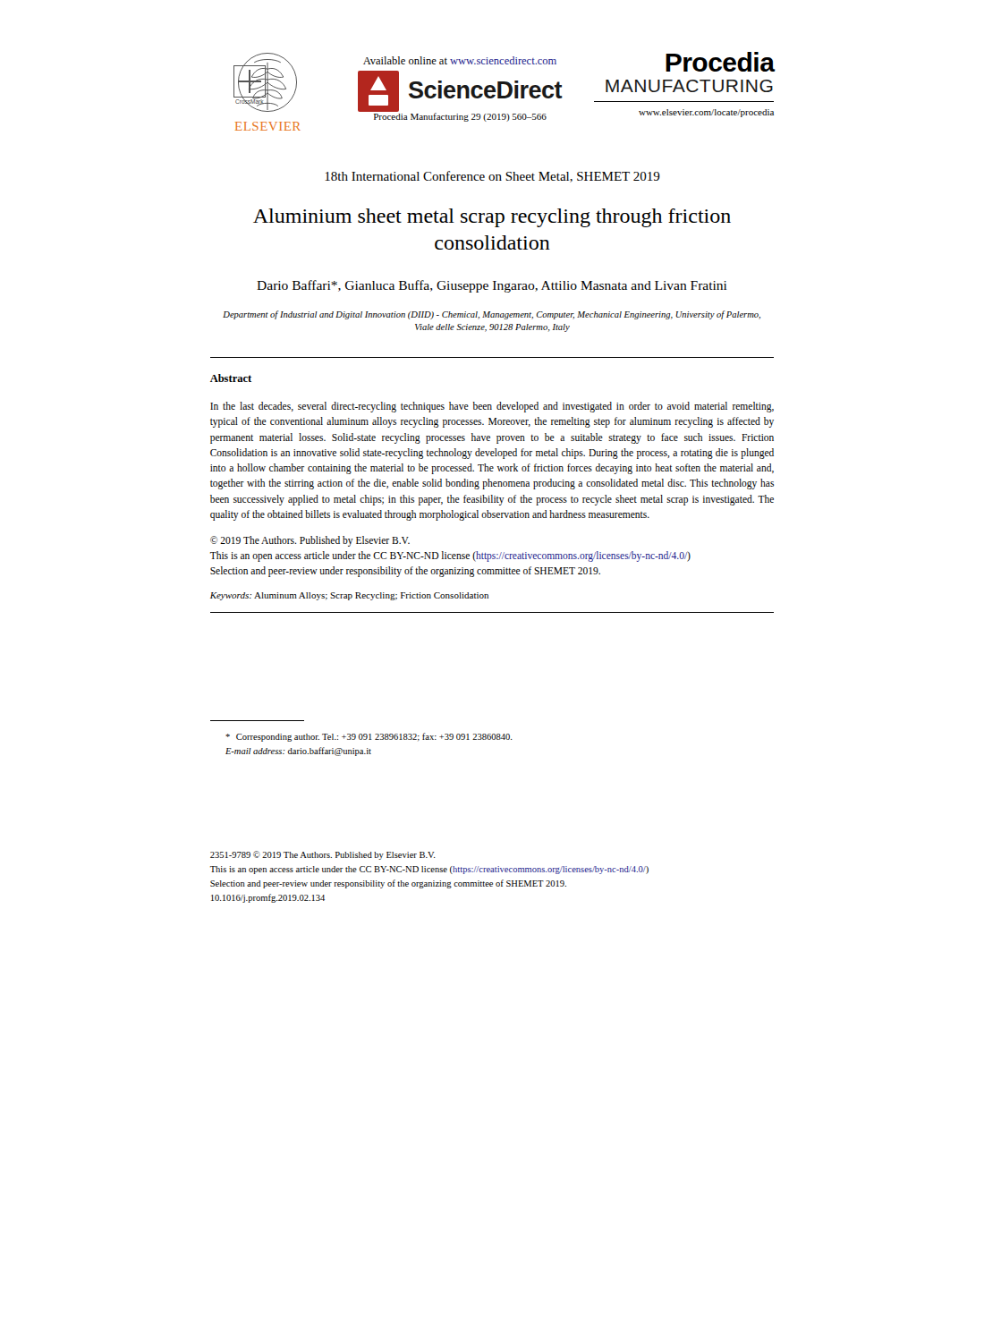ELSEVIER
Available online at www.sciencedirect.com
ScienceDirect
CrossMark
Procedia Manufacturing 29 (2019) 560–566
Procedia
MANUFACTURING
www.elsevier.com/locate/procedia
18th International Conference on Sheet Metal, SHEMET 2019
Aluminium sheet metal scrap recycling through friction
consolidation
Dario Baffari*, Gianluca Buffa, Giuseppe Ingarao, Attilio Masnata and Livan Fratini
Department of Industrial and Digital Innovation (DIID) - Chemical, Management, Computer, Mechanical Engineering, University of Palermo,
Viale delle Scienze, 90128 Palermo, Italy
Abstract
In the last decades, several direct-recycling techniques have been developed and investigated in order to avoid material remelting, typical of the conventional aluminum alloys recycling processes. Moreover, the remelting step for aluminum recycling is affected by permanent material losses. Solid-state recycling processes have proven to be a suitable strategy to face such issues. Friction Consolidation is an innovative solid state-recycling technology developed for metal chips. During the process, a rotating die is plunged into a hollow chamber containing the material to be processed. The work of friction forces decaying into heat soften the material and, together with the stirring action of the die, enable solid bonding phenomena producing a consolidated metal disc. This technology has been successively applied to metal chips; in this paper, the feasibility of the process to recycle sheet metal scrap is investigated. The quality of the obtained billets is evaluated through morphological observation and hardness measurements.
© 2019 The Authors. Published by Elsevier B.V.
This is an open access article under the CC BY-NC-ND license (https://creativecommons.org/licenses/by-nc-nd/4.0/)
Selection and peer-review under responsibility of the organizing committee of SHEMET 2019.
Keywords: Aluminum Alloys; Scrap Recycling; Friction Consolidation
* Corresponding author. Tel.: +39 091 238961832; fax: +39 091 23860840.
E-mail address: dario.baffari@unipa.it
2351-9789 © 2019 The Authors. Published by Elsevier B.V.
This is an open access article under the CC BY-NC-ND license (https://creativecommons.org/licenses/by-nc-nd/4.0/)
Selection and peer-review under responsibility of the organizing committee of SHEMET 2019.
10.1016/j.promfg.2019.02.134